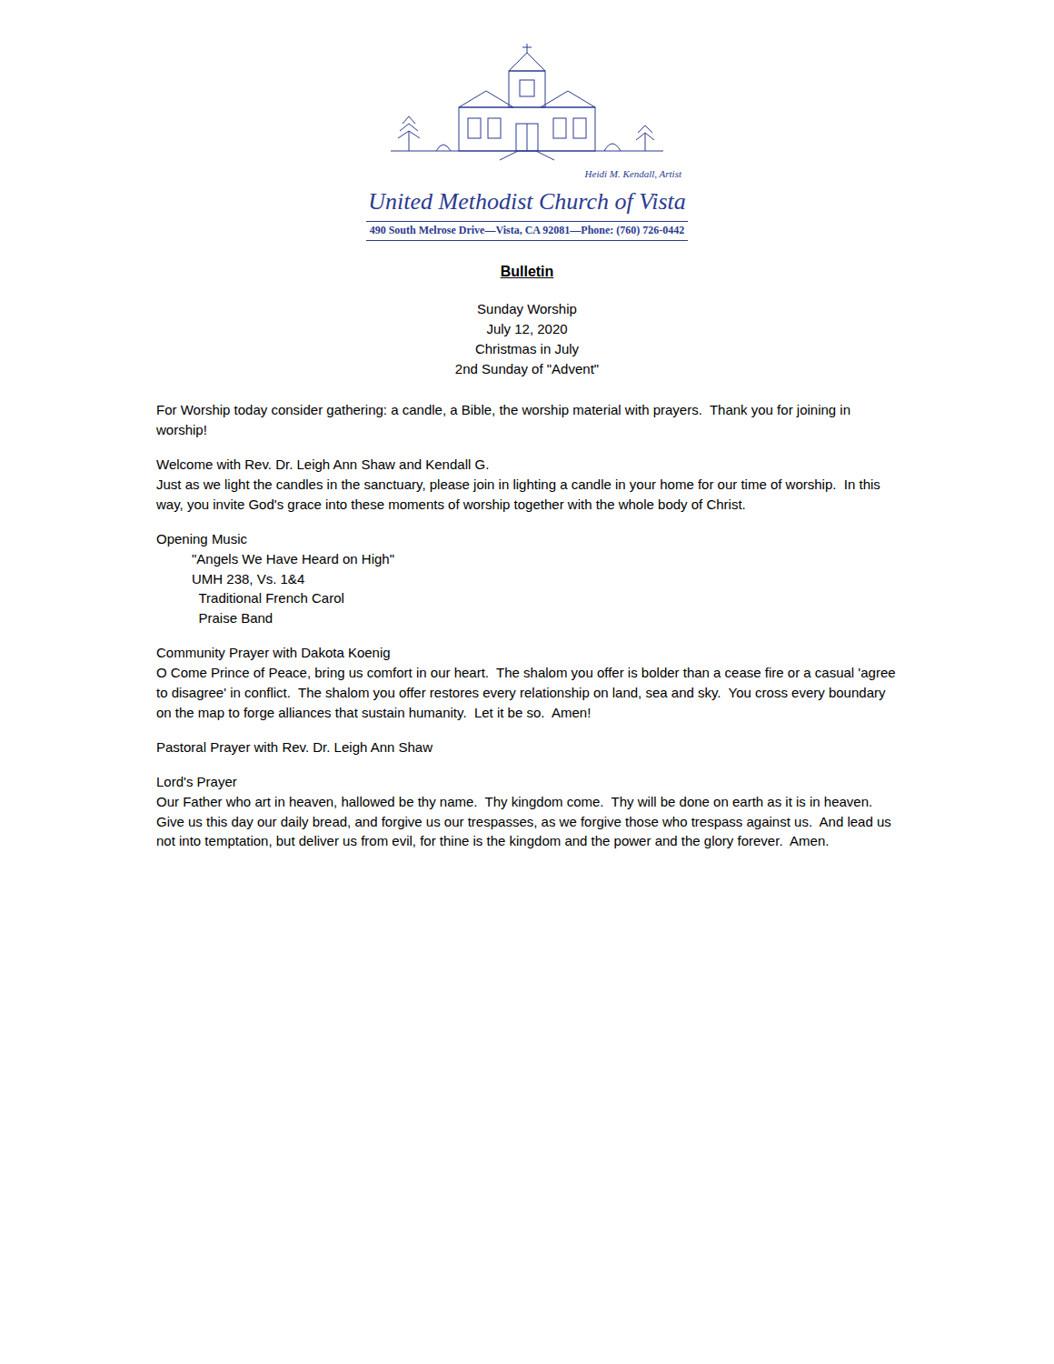Heidi M. Kendall, Artist
United Methodist Church of Vista
490 South Melrose Drive—Vista, CA 92081—Phone: (760) 726-0442
Bulletin
Sunday Worship
July 12, 2020
Christmas in July
2nd Sunday of "Advent"
For Worship today consider gathering: a candle, a Bible, the worship material with prayers. Thank you for joining in worship!
Welcome with Rev. Dr. Leigh Ann Shaw and Kendall G.
Just as we light the candles in the sanctuary, please join in lighting a candle in your home for our time of worship. In this way, you invite God's grace into these moments of worship together with the whole body of Christ.
Opening Music
"Angels We Have Heard on High"
UMH 238, Vs. 1&4
Traditional French Carol
Praise Band
Community Prayer with Dakota Koenig
O Come Prince of Peace, bring us comfort in our heart. The shalom you offer is bolder than a cease fire or a casual 'agree to disagree' in conflict. The shalom you offer restores every relationship on land, sea and sky. You cross every boundary on the map to forge alliances that sustain humanity. Let it be so. Amen!
Pastoral Prayer with Rev. Dr. Leigh Ann Shaw
Lord's Prayer
Our Father who art in heaven, hallowed be thy name. Thy kingdom come. Thy will be done on earth as it is in heaven. Give us this day our daily bread, and forgive us our trespasses, as we forgive those who trespass against us. And lead us not into temptation, but deliver us from evil, for thine is the kingdom and the power and the glory forever. Amen.